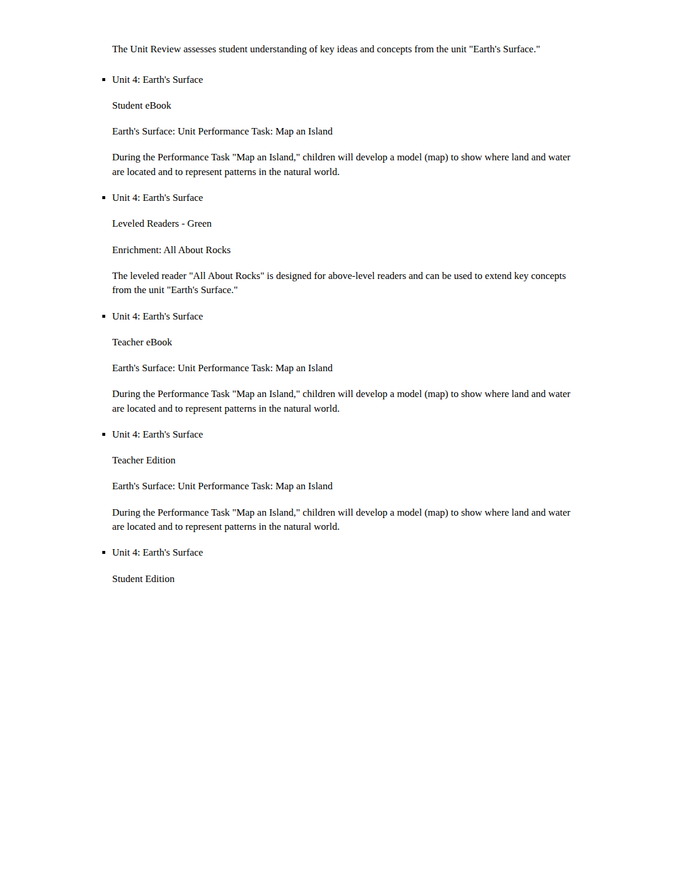The Unit Review assesses student understanding of key ideas and concepts from the unit "Earth's Surface."
Unit 4: Earth's Surface
Student eBook
Earth's Surface: Unit Performance Task: Map an Island
During the Performance Task "Map an Island," children will develop a model (map) to show where land and water are located and to represent patterns in the natural world.
Unit 4: Earth's Surface
Leveled Readers - Green
Enrichment: All About Rocks
The leveled reader "All About Rocks" is designed for above-level readers and can be used to extend key concepts from the unit "Earth's Surface."
Unit 4: Earth's Surface
Teacher eBook
Earth's Surface: Unit Performance Task: Map an Island
During the Performance Task "Map an Island," children will develop a model (map) to show where land and water are located and to represent patterns in the natural world.
Unit 4: Earth's Surface
Teacher Edition
Earth's Surface: Unit Performance Task: Map an Island
During the Performance Task "Map an Island," children will develop a model (map) to show where land and water are located and to represent patterns in the natural world.
Unit 4: Earth's Surface
Student Edition